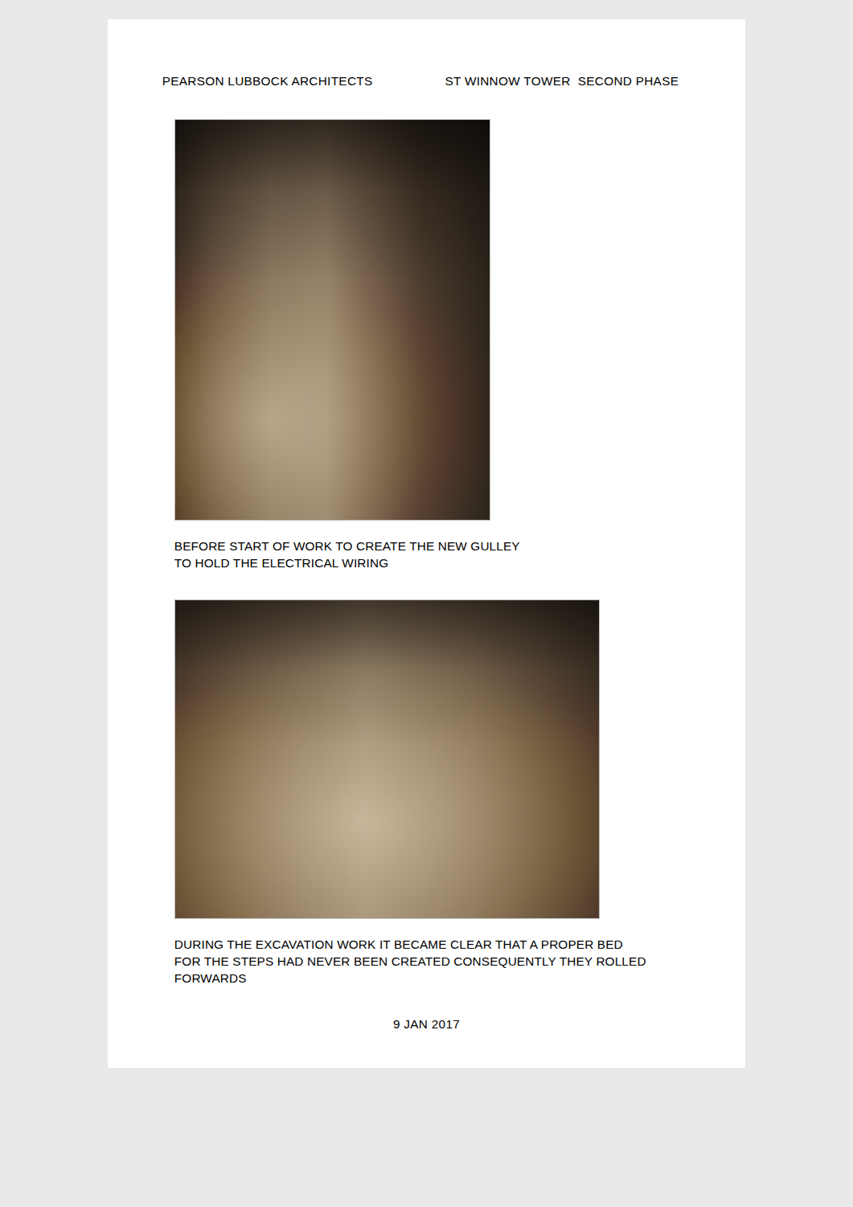PEARSON LUBBOCK ARCHITECTS
ST WINNOW TOWER SECOND PHASE
BEFORE START OF WORK TO CREATE THE NEW GULLEY
TO HOLD THE ELECTRICAL WIRING
DURING THE EXCAVATION WORK IT BECAME CLEAR THAT A PROPER BED
FOR THE STEPS HAD NEVER BEEN CREATED CONSEQUENTLY THEY ROLLED
FORWARDS
9 JAN 2017